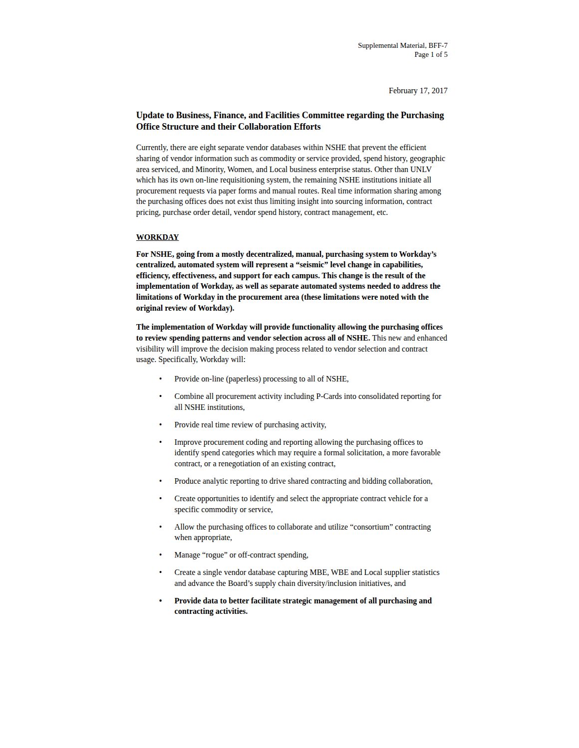Supplemental Material, BFF-7
Page 1 of 5
February 17, 2017
Update to Business, Finance, and Facilities Committee regarding the Purchasing Office Structure and their Collaboration Efforts
Currently, there are eight separate vendor databases within NSHE that prevent the efficient sharing of vendor information such as commodity or service provided, spend history, geographic area serviced, and Minority, Women, and Local business enterprise status. Other than UNLV which has its own on-line requisitioning system, the remaining NSHE institutions initiate all procurement requests via paper forms and manual routes. Real time information sharing among the purchasing offices does not exist thus limiting insight into sourcing information, contract pricing, purchase order detail, vendor spend history, contract management, etc.
WORKDAY
For NSHE, going from a mostly decentralized, manual, purchasing system to Workday’s centralized, automated system will represent a “seismic” level change in capabilities, efficiency, effectiveness, and support for each campus. This change is the result of the implementation of Workday, as well as separate automated systems needed to address the limitations of Workday in the procurement area (these limitations were noted with the original review of Workday).
The implementation of Workday will provide functionality allowing the purchasing offices to review spending patterns and vendor selection across all of NSHE. This new and enhanced visibility will improve the decision making process related to vendor selection and contract usage. Specifically, Workday will:
Provide on-line (paperless) processing to all of NSHE,
Combine all procurement activity including P-Cards into consolidated reporting for all NSHE institutions,
Provide real time review of purchasing activity,
Improve procurement coding and reporting allowing the purchasing offices to identify spend categories which may require a formal solicitation, a more favorable contract, or a renegotiation of an existing contract,
Produce analytic reporting to drive shared contracting and bidding collaboration,
Create opportunities to identify and select the appropriate contract vehicle for a specific commodity or service,
Allow the purchasing offices to collaborate and utilize “consortium” contracting when appropriate,
Manage “rogue” or off-contract spending,
Create a single vendor database capturing MBE, WBE and Local supplier statistics and advance the Board’s supply chain diversity/inclusion initiatives, and
Provide data to better facilitate strategic management of all purchasing and contracting activities.